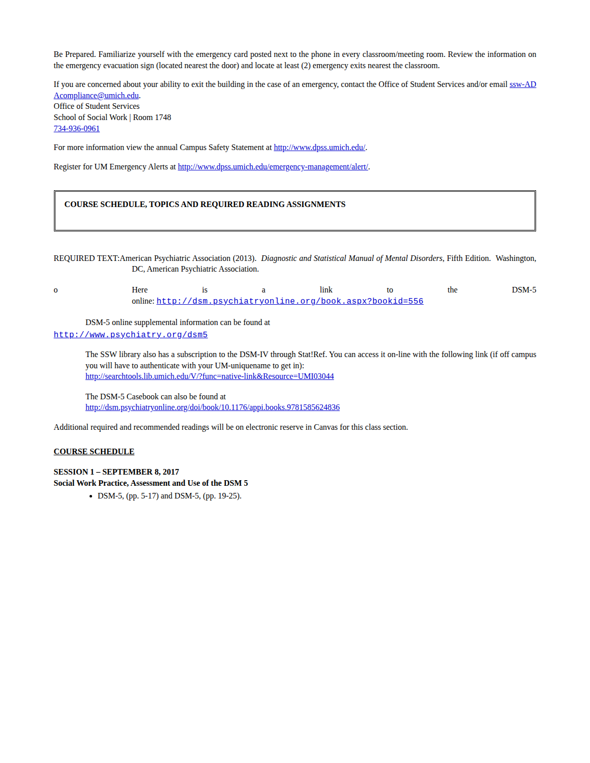Be Prepared. Familiarize yourself with the emergency card posted next to the phone in every classroom/meeting room. Review the information on the emergency evacuation sign (located nearest the door) and locate at least (2) emergency exits nearest the classroom.
If you are concerned about your ability to exit the building in the case of an emergency, contact the Office of Student Services and/or email ssw-ADAcompliance@umich.edu.
Office of Student Services
School of Social Work | Room 1748
734-936-0961
For more information view the annual Campus Safety Statement at http://www.dpss.umich.edu/.
Register for UM Emergency Alerts at http://www.dpss.umich.edu/emergency-management/alert/.
COURSE SCHEDULE, TOPICS AND REQUIRED READING ASSIGNMENTS
REQUIRED TEXT:American Psychiatric Association (2013). Diagnostic and Statistical Manual of Mental Disorders, Fifth Edition. Washington, DC, American Psychiatric Association.
o
Here is alink to the DSM-5
online: http://dsm.psychiatryonline.org/book.aspx?bookid=556
DSM-5 online supplemental information can be found at
http://www.psychiatry.org/dsm5
The SSW library also has a subscription to the DSM-IV through Stat!Ref. You can access it on-line with the following link (if off campus you will have to authenticate with your UM-uniquename to get in):
http://searchtools.lib.umich.edu/V/?func=native-link&Resource=UMI03044
The DSM-5 Casebook can also be found at
http://dsm.psychiatryonline.org/doi/book/10.1176/appi.books.9781585624836
Additional required and recommended readings will be on electronic reserve in Canvas for this class section.
COURSE SCHEDULE
SESSION 1 – SEPTEMBER 8, 2017
Social Work Practice, Assessment and Use of the DSM 5
DSM-5, (pp. 5-17) and DSM-5, (pp. 19-25).